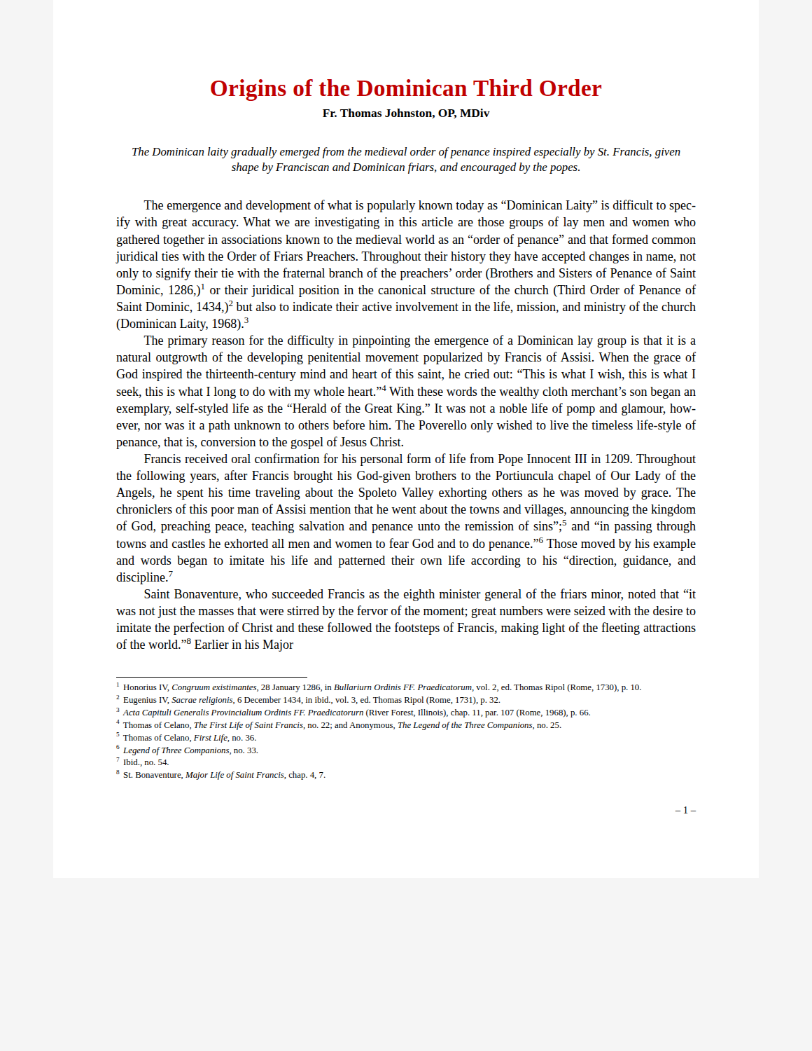Origins of the Dominican Third Order
Fr. Thomas Johnston, OP, MDiv
The Dominican laity gradually emerged from the medieval order of penance inspired especially by St. Francis, given shape by Franciscan and Dominican friars, and encouraged by the popes.
The emergence and development of what is popularly known today as “Dominican Laity” is difficult to specify with great accuracy. What we are investigating in this article are those groups of lay men and women who gathered together in associations known to the medieval world as an “order of penance” and that formed common juridical ties with the Order of Friars Preachers. Throughout their history they have accepted changes in name, not only to signify their tie with the fraternal branch of the preachers’ order (Brothers and Sisters of Penance of Saint Dominic, 1286,)1 or their juridical position in the canonical structure of the church (Third Order of Penance of Saint Dominic, 1434,)2 but also to indicate their active involvement in the life, mission, and ministry of the church (Dominican Laity, 1968).3
The primary reason for the difficulty in pinpointing the emergence of a Dominican lay group is that it is a natural outgrowth of the developing penitential movement popularized by Francis of Assisi. When the grace of God inspired the thirteenth-century mind and heart of this saint, he cried out: “This is what I wish, this is what I seek, this is what I long to do with my whole heart.”4 With these words the wealthy cloth merchant’s son began an exemplary, self-styled life as the “Herald of the Great King.” It was not a noble life of pomp and glamour, however, nor was it a path unknown to others before him. The Poverello only wished to live the timeless life-style of penance, that is, conversion to the gospel of Jesus Christ.
Francis received oral confirmation for his personal form of life from Pope Innocent III in 1209. Throughout the following years, after Francis brought his God-given brothers to the Portiuncula chapel of Our Lady of the Angels, he spent his time traveling about the Spoleto Valley exhorting others as he was moved by grace. The chroniclers of this poor man of Assisi mention that he went about the towns and villages, announcing the kingdom of God, preaching peace, teaching salvation and penance unto the remission of sins”;5 and “in passing through towns and castles he exhorted all men and women to fear God and to do penance.”6 Those moved by his example and words began to imitate his life and patterned their own life according to his “direction, guidance, and discipline.7
Saint Bonaventure, who succeeded Francis as the eighth minister general of the friars minor, noted that “it was not just the masses that were stirred by the fervor of the moment; great numbers were seized with the desire to imitate the perfection of Christ and these followed the footsteps of Francis, making light of the fleeting attractions of the world.”8 Earlier in his Major
1 Honorius IV, Congruum existimantes, 28 January 1286, in Bullariurn Ordinis FF. Praedicatorum, vol. 2, ed. Thomas Ripol (Rome, 1730), p. 10.
2 Eugenius IV, Sacrae religionis, 6 December 1434, in ibid., vol. 3, ed. Thomas Ripol (Rome, 1731), p. 32.
3 Acta Capituli Generalis Provincialium Ordinis FF. Praedicatorurn (River Forest, Illinois), chap. 11, par. 107 (Rome, 1968), p. 66.
4 Thomas of Celano, The First Life of Saint Francis, no. 22; and Anonymous, The Legend of the Three Companions, no. 25.
5 Thomas of Celano, First Life, no. 36.
6 Legend of Three Companions, no. 33.
7 Ibid., no. 54.
8 St. Bonaventure, Major Life of Saint Francis, chap. 4, 7.
– 1 –